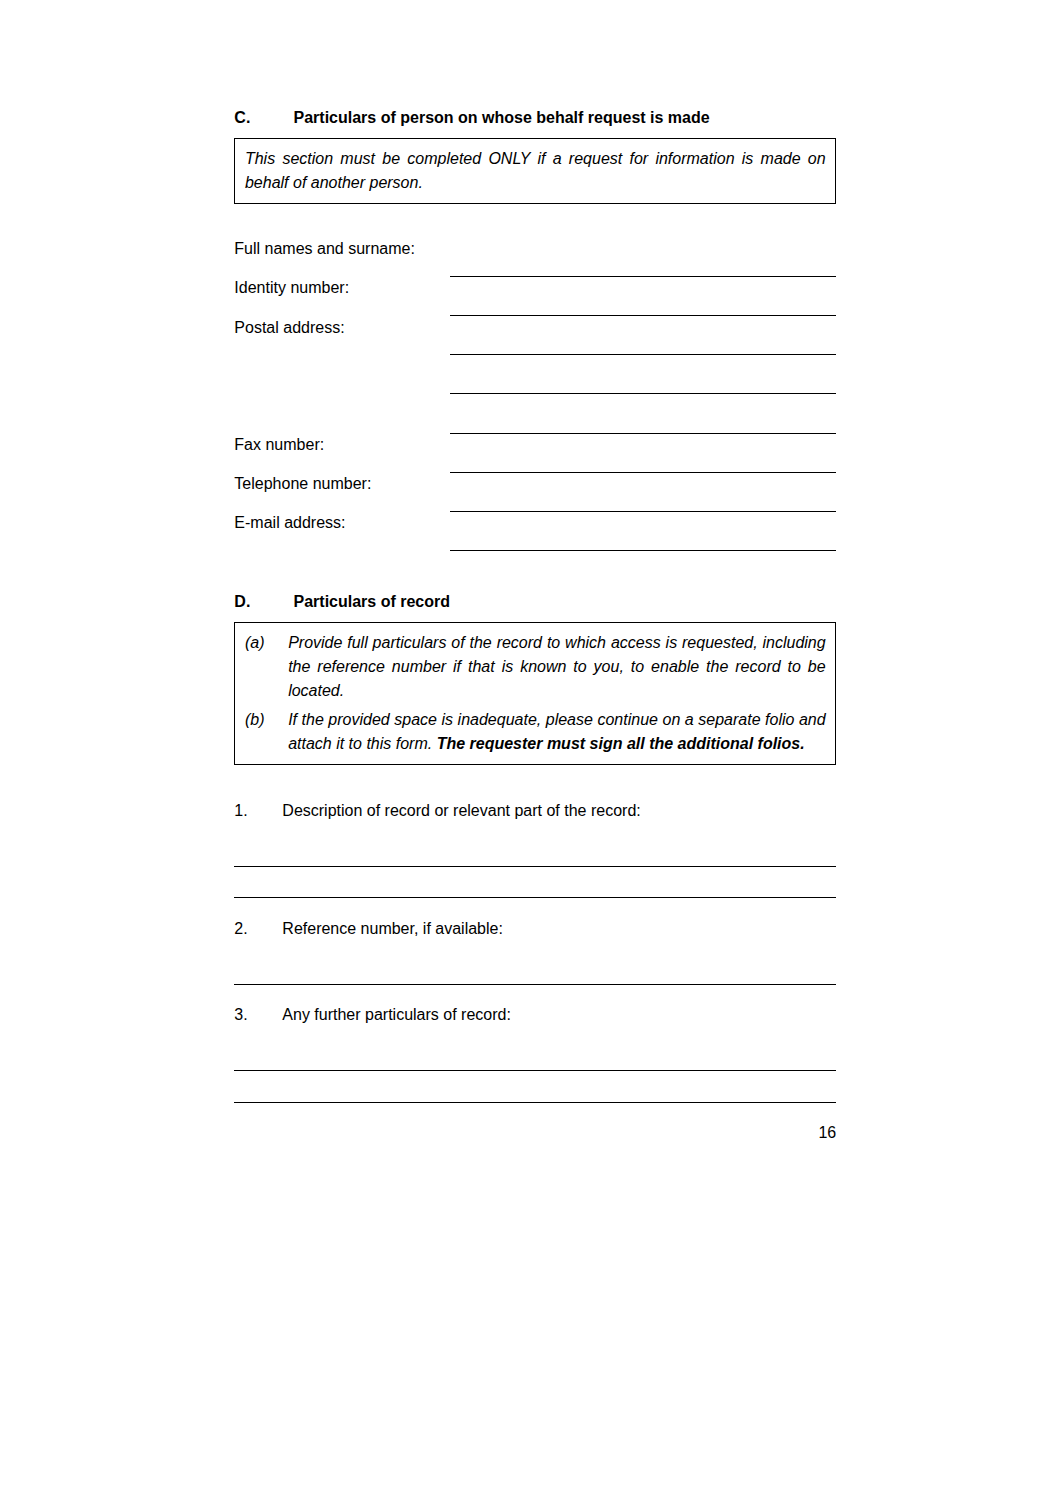C. Particulars of person on whose behalf request is made
This section must be completed ONLY if a request for information is made on behalf of another person.
| Full names and surname: | |
| Identity number: | |
| Postal address: | |
| Fax number: | |
| Telephone number: | |
| E-mail address: | |
D. Particulars of record
(a) Provide full particulars of the record to which access is requested, including the reference number if that is known to you, to enable the record to be located.
(b) If the provided space is inadequate, please continue on a separate folio and attach it to this form. The requester must sign all the additional folios.
1. Description of record or relevant part of the record:
2. Reference number, if available:
3. Any further particulars of record:
16